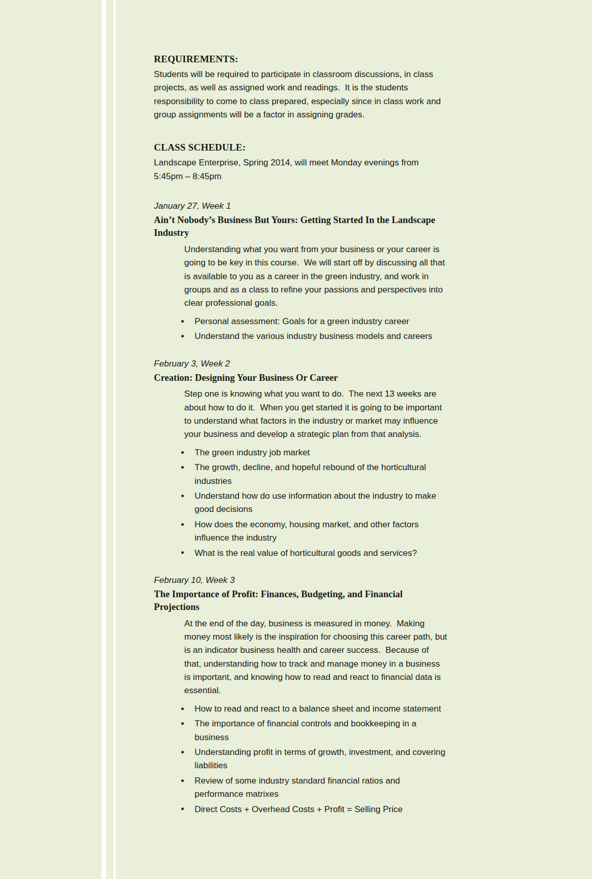REQUIREMENTS:
Students will be required to participate in classroom discussions, in class projects, as well as assigned work and readings. It is the students responsibility to come to class prepared, especially since in class work and group assignments will be a factor in assigning grades.
CLASS SCHEDULE:
Landscape Enterprise, Spring 2014, will meet Monday evenings from 5:45pm – 8:45pm
January 27, Week 1
Ain’t Nobody’s Business But Yours: Getting Started In the Landscape Industry
Understanding what you want from your business or your career is going to be key in this course. We will start off by discussing all that is available to you as a career in the green industry, and work in groups and as a class to refine your passions and perspectives into clear professional goals.
Personal assessment: Goals for a green industry career
Understand the various industry business models and careers
February 3, Week 2
Creation: Designing Your Business Or Career
Step one is knowing what you want to do. The next 13 weeks are about how to do it. When you get started it is going to be important to understand what factors in the industry or market may influence your business and develop a strategic plan from that analysis.
The green industry job market
The growth, decline, and hopeful rebound of the horticultural industries
Understand how do use information about the industry to make good decisions
How does the economy, housing market, and other factors influence the industry
What is the real value of horticultural goods and services?
February 10, Week 3
The Importance of Profit: Finances, Budgeting, and Financial Projections
At the end of the day, business is measured in money. Making money most likely is the inspiration for choosing this career path, but is an indicator business health and career success. Because of that, understanding how to track and manage money in a business is important, and knowing how to read and react to financial data is essential.
How to read and react to a balance sheet and income statement
The importance of financial controls and bookkeeping in a business
Understanding profit in terms of growth, investment, and covering liabilities
Review of some industry standard financial ratios and performance matrixes
Direct Costs + Overhead Costs + Profit = Selling Price